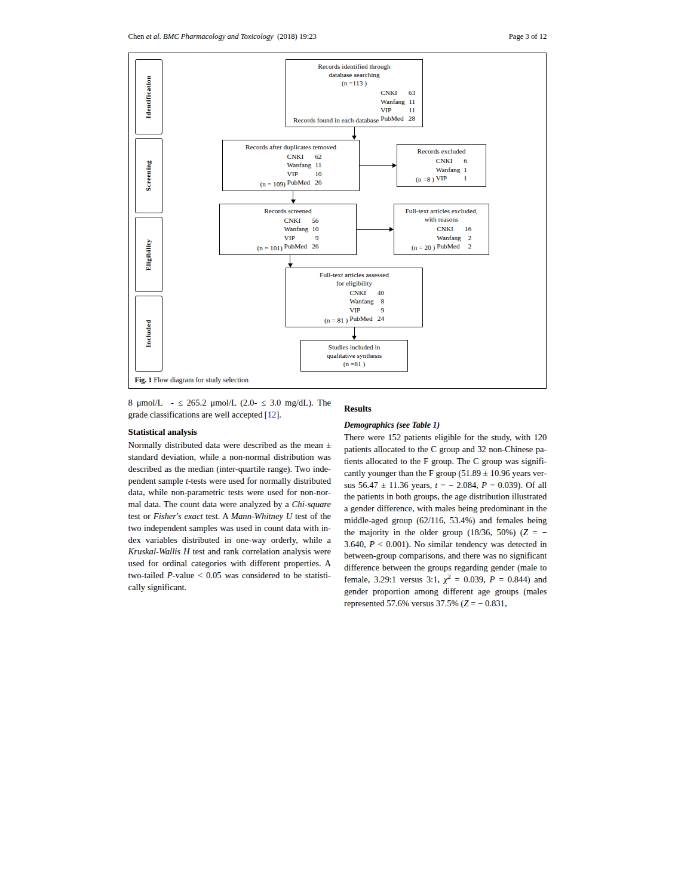Chen et al. BMC Pharmacology and Toxicology (2018) 19:23
Page 3 of 12
Identification
Screening
Eligibility
Included
Records identified through
database searching
(n =113 )
Records found in each database
| CNKI | 63 |
| Wanfang | 11 |
| VIP | 11 |
| PubMed | 28 |
Records after duplicates removed
(n = 109)
| CNKI | 62 |
| Wanfang | 11 |
| VIP | 10 |
| PubMed | 26 |
Records excluded
(n =8 )
| CNKI | 6 |
| Wanfang | 1 |
| VIP | 1 |
Records screened
(n = 101)
| CNKI | 56 |
| Wanfang | 10 |
| VIP | 9 |
| PubMed | 26 |
Full-text articles excluded,
with reasons
(n = 20 )
| CNKI | 16 |
| Wanfang | 2 |
| PubMed | 2 |
Full-text articles assessed
for eligibility
(n = 81 )
| CNKI | 40 |
| Wanfang | 8 |
| VIP | 9 |
| PubMed | 24 |
Studies included in
qualitative synthesis
(n =81 )
Fig. 1 Flow diagram for study selection
8 μmol/L - ≤ 265.2 μmol/L (2.0- ≤ 3.0 mg/dL). The grade classifications are well accepted [12].
Statistical analysis
Normally distributed data were described as the mean ± standard deviation, while a non-normal distribution was described as the median (inter-quartile range). Two independent sample t-tests were used for normally distributed data, while non-parametric tests were used for non-normal data. The count data were analyzed by a Chi-square test or Fisher's exact test. A Mann-Whitney U test of the two independent samples was used in count data with index variables distributed in one-way orderly, while a Kruskal-Wallis H test and rank correlation analysis were used for ordinal categories with different properties. A two-tailed P-value < 0.05 was considered to be statistically significant.
Results
Demographics (see Table 1)
There were 152 patients eligible for the study, with 120 patients allocated to the C group and 32 non-Chinese patients allocated to the F group. The C group was significantly younger than the F group (51.89 ± 10.96 years versus 56.47 ± 11.36 years, t = − 2.084, P = 0.039). Of all the patients in both groups, the age distribution illustrated a gender difference, with males being predominant in the middle-aged group (62/116, 53.4%) and females being the majority in the older group (18/36, 50%) (Z = − 3.640, P < 0.001). No similar tendency was detected in between-group comparisons, and there was no significant difference between the groups regarding gender (male to female, 3.29:1 versus 3:1, χ2 = 0.039, P = 0.844) and gender proportion among different age groups (males represented 57.6% versus 37.5% (Z = − 0.831,